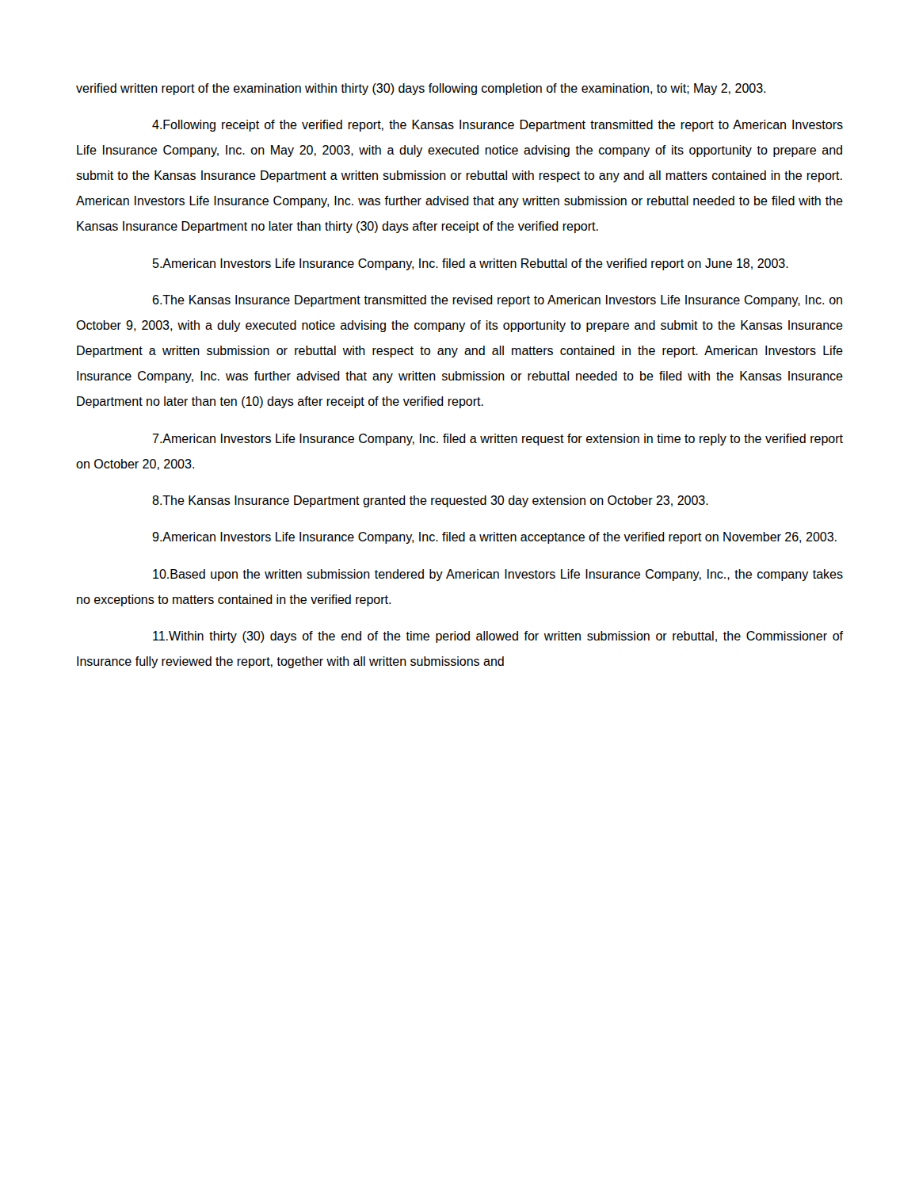verified written report of the examination within thirty (30) days following completion of the examination, to wit; May 2, 2003.
4. Following receipt of the verified report, the Kansas Insurance Department transmitted the report to American Investors Life Insurance Company, Inc. on May 20, 2003, with a duly executed notice advising the company of its opportunity to prepare and submit to the Kansas Insurance Department a written submission or rebuttal with respect to any and all matters contained in the report. American Investors Life Insurance Company, Inc. was further advised that any written submission or rebuttal needed to be filed with the Kansas Insurance Department no later than thirty (30) days after receipt of the verified report.
5. American Investors Life Insurance Company, Inc. filed a written Rebuttal of the verified report on June 18, 2003.
6. The Kansas Insurance Department transmitted the revised report to American Investors Life Insurance Company, Inc. on October 9, 2003, with a duly executed notice advising the company of its opportunity to prepare and submit to the Kansas Insurance Department a written submission or rebuttal with respect to any and all matters contained in the report. American Investors Life Insurance Company, Inc. was further advised that any written submission or rebuttal needed to be filed with the Kansas Insurance Department no later than ten (10) days after receipt of the verified report.
7. American Investors Life Insurance Company, Inc. filed a written request for extension in time to reply to the verified report on October 20, 2003.
8. The Kansas Insurance Department granted the requested 30 day extension on October 23, 2003.
9. American Investors Life Insurance Company, Inc. filed a written acceptance of the verified report on November 26, 2003.
10. Based upon the written submission tendered by American Investors Life Insurance Company, Inc., the company takes no exceptions to matters contained in the verified report.
11. Within thirty (30) days of the end of the time period allowed for written submission or rebuttal, the Commissioner of Insurance fully reviewed the report, together with all written submissions and